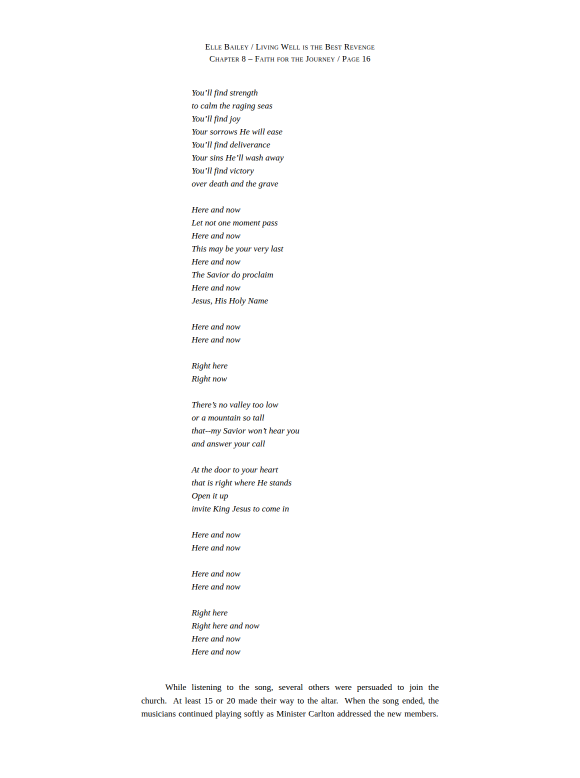Elle Bailey / Living Well is the Best Revenge
Chapter 8 – Faith for the Journey / Page 16
You’ll find strength
to calm the raging seas
You’ll find joy
Your sorrows He will ease
You’ll find deliverance
Your sins He’ll wash away
You’ll find victory
over death and the grave
Here and now
Let not one moment pass
Here and now
This may be your very last
Here and now
The Savior do proclaim
Here and now
Jesus, His Holy Name
Here and now
Here and now
Right here
Right now
There’s no valley too low
or a mountain so tall
that--my Savior won’t hear you
and answer your call
At the door to your heart
that is right where He stands
Open it up
invite King Jesus to come in
Here and now
Here and now
Here and now
Here and now
Right here
Right here and now
Here and now
Here and now
While listening to the song, several others were persuaded to join the church. At least 15 or 20 made their way to the altar. When the song ended, the musicians continued playing softly as Minister Carlton addressed the new members.